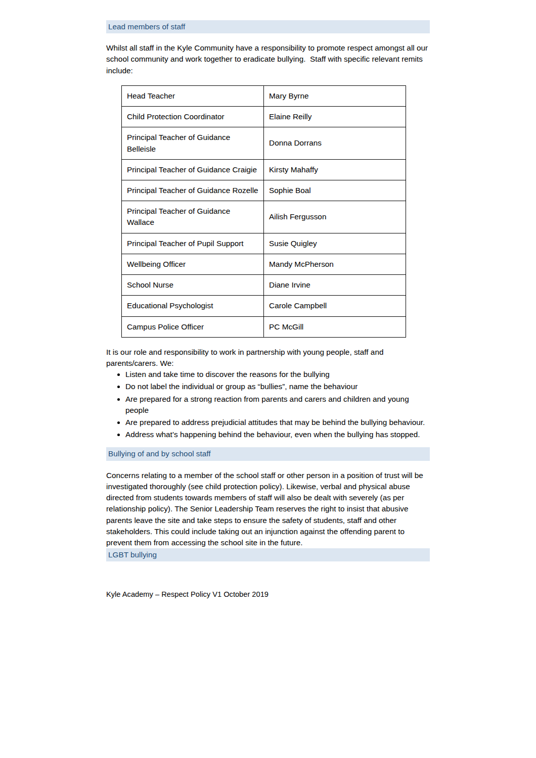Lead members of staff
Whilst all staff in the Kyle Community have a responsibility to promote respect amongst all our school community and work together to eradicate bullying. Staff with specific relevant remits include:
| Head Teacher | Mary Byrne |
| Child Protection Coordinator | Elaine Reilly |
| Principal Teacher of Guidance Belleisle | Donna Dorrans |
| Principal Teacher of Guidance Craigie | Kirsty Mahaffy |
| Principal Teacher of Guidance Rozelle | Sophie Boal |
| Principal Teacher of Guidance Wallace | Ailish Fergusson |
| Principal Teacher of Pupil Support | Susie Quigley |
| Wellbeing Officer | Mandy McPherson |
| School Nurse | Diane Irvine |
| Educational Psychologist | Carole Campbell |
| Campus Police Officer | PC McGill |
It is our role and responsibility to work in partnership with young people, staff and parents/carers. We:
Listen and take time to discover the reasons for the bullying
Do not label the individual or group as “bullies”, name the behaviour
Are prepared for a strong reaction from parents and carers and children and young people
Are prepared to address prejudicial attitudes that may be behind the bullying behaviour.
Address what’s happening behind the behaviour, even when the bullying has stopped.
Bullying of and by school staff
Concerns relating to a member of the school staff or other person in a position of trust will be investigated thoroughly (see child protection policy). Likewise, verbal and physical abuse directed from students towards members of staff will also be dealt with severely (as per relationship policy). The Senior Leadership Team reserves the right to insist that abusive parents leave the site and take steps to ensure the safety of students, staff and other stakeholders. This could include taking out an injunction against the offending parent to prevent them from accessing the school site in the future.
LGBT bullying
Kyle Academy – Respect Policy V1 October 2019